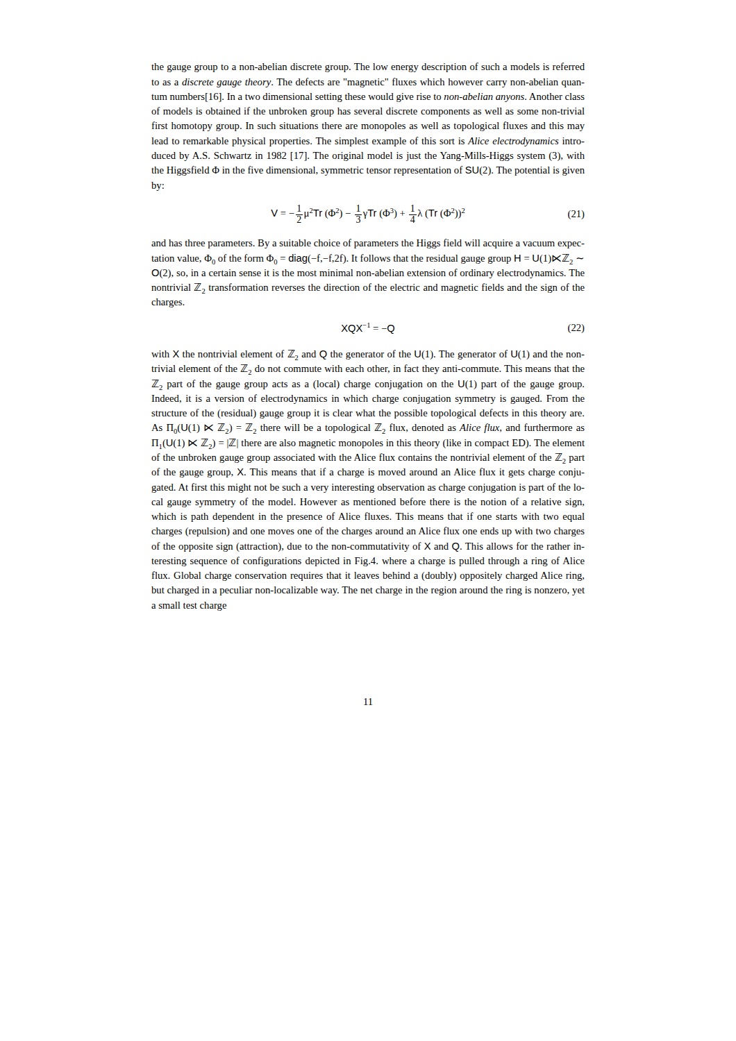the gauge group to a non-abelian discrete group. The low energy description of such a models is referred to as a discrete gauge theory. The defects are "magnetic" fluxes which however carry non-abelian quantum numbers[16]. In a two dimensional setting these would give rise to non-abelian anyons. Another class of models is obtained if the unbroken group has several discrete components as well as some non-trivial first homotopy group. In such situations there are monopoles as well as topological fluxes and this may lead to remarkable physical properties. The simplest example of this sort is Alice electrodynamics introduced by A.S. Schwartz in 1982 [17]. The original model is just the Yang-Mills-Higgs system (3), with the Higgsfield Φ in the five dimensional, symmetric tensor representation of SU(2). The potential is given by:
V = −12μ2Tr (Φ2) − 13γTr (Φ3) + 14λ (Tr (Φ2))2 (21)
and has three parameters. By a suitable choice of parameters the Higgs field will acquire a vacuum expectation value, Φ0 of the form Φ0 = diag(−f,−f,2f). It follows that the residual gauge group H = U(1)⋉ℤ2 ∼ O(2), so, in a certain sense it is the most minimal non-abelian extension of ordinary electrodynamics. The nontrivial ℤ2 transformation reverses the direction of the electric and magnetic fields and the sign of the charges.
XQX−1 = −Q (22)
with X the nontrivial element of ℤ2 and Q the generator of the U(1). The generator of U(1) and the nontrivial element of the ℤ2 do not commute with each other, in fact they anti-commute. This means that the ℤ2 part of the gauge group acts as a (local) charge conjugation on the U(1) part of the gauge group. Indeed, it is a version of electrodynamics in which charge conjugation symmetry is gauged. From the structure of the (residual) gauge group it is clear what the possible topological defects in this theory are. As Π0(U(1) ⋉ ℤ2) = ℤ2 there will be a topological ℤ2 flux, denoted as Alice flux, and furthermore as Π1(U(1) ⋉ ℤ2) = |ℤ| there are also magnetic monopoles in this theory (like in compact ED). The element of the unbroken gauge group associated with the Alice flux contains the nontrivial element of the ℤ2 part of the gauge group, X. This means that if a charge is moved around an Alice flux it gets charge conjugated. At first this might not be such a very interesting observation as charge conjugation is part of the local gauge symmetry of the model. However as mentioned before there is the notion of a relative sign, which is path dependent in the presence of Alice fluxes. This means that if one starts with two equal charges (repulsion) and one moves one of the charges around an Alice flux one ends up with two charges of the opposite sign (attraction), due to the non-commutativity of X and Q. This allows for the rather interesting sequence of configurations depicted in Fig.4. where a charge is pulled through a ring of Alice flux. Global charge conservation requires that it leaves behind a (doubly) oppositely charged Alice ring, but charged in a peculiar non-localizable way. The net charge in the region around the ring is nonzero, yet a small test charge
11